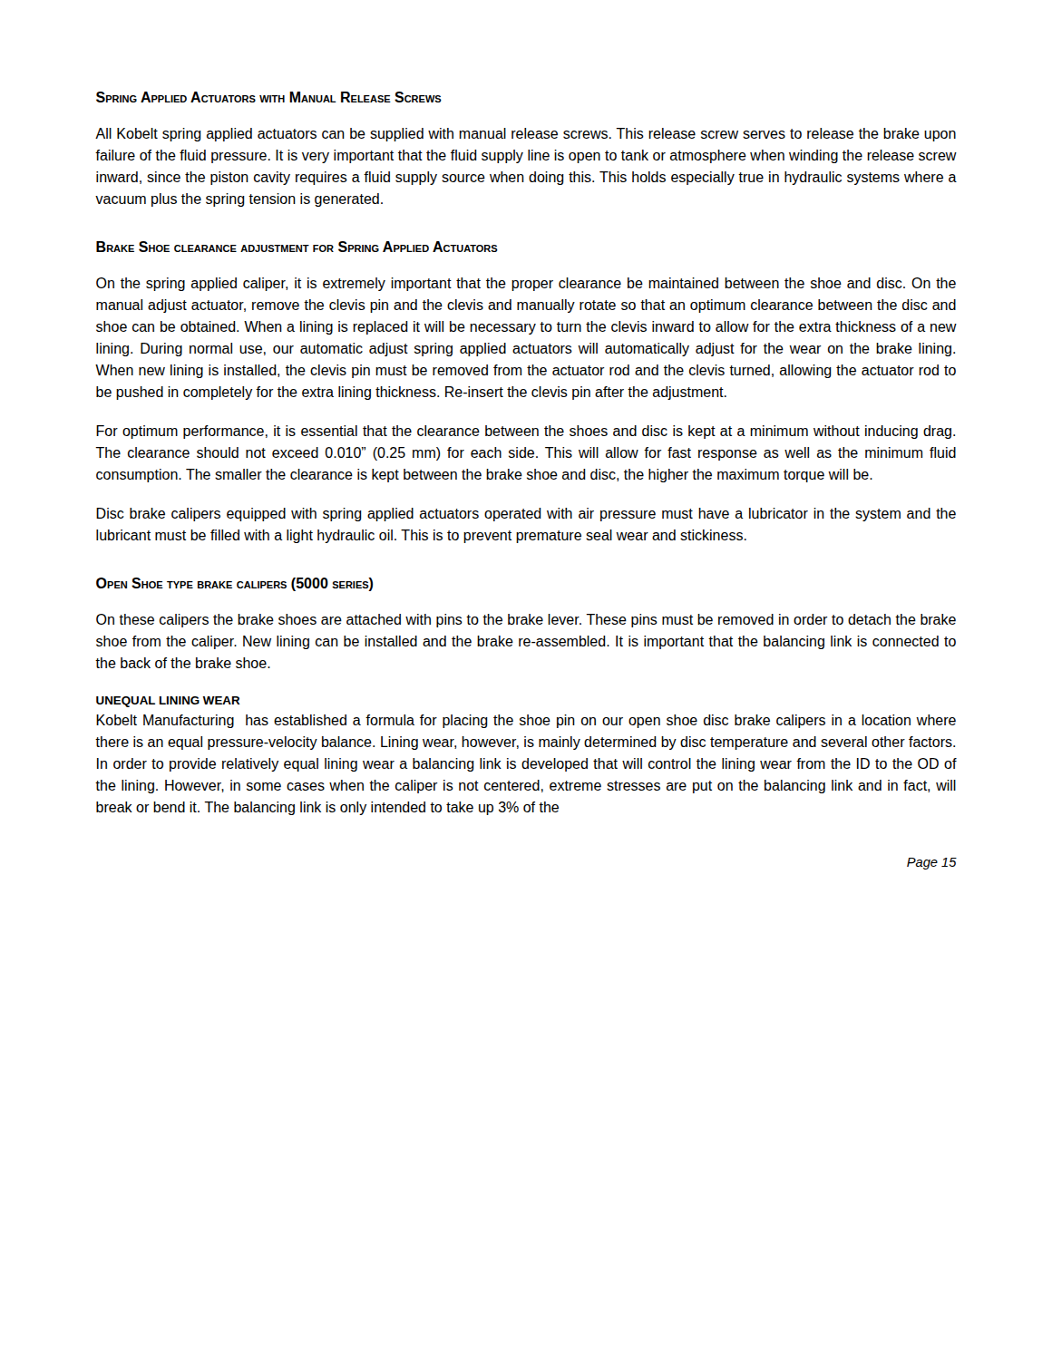Spring Applied Actuators with Manual Release Screws
All Kobelt spring applied actuators can be supplied with manual release screws. This release screw serves to release the brake upon failure of the fluid pressure. It is very important that the fluid supply line is open to tank or atmosphere when winding the release screw inward, since the piston cavity requires a fluid supply source when doing this. This holds especially true in hydraulic systems where a vacuum plus the spring tension is generated.
Brake Shoe clearance adjustment for Spring Applied Actuators
On the spring applied caliper, it is extremely important that the proper clearance be maintained between the shoe and disc. On the manual adjust actuator, remove the clevis pin and the clevis and manually rotate so that an optimum clearance between the disc and shoe can be obtained. When a lining is replaced it will be necessary to turn the clevis inward to allow for the extra thickness of a new lining. During normal use, our automatic adjust spring applied actuators will automatically adjust for the wear on the brake lining. When new lining is installed, the clevis pin must be removed from the actuator rod and the clevis turned, allowing the actuator rod to be pushed in completely for the extra lining thickness. Re-insert the clevis pin after the adjustment.
For optimum performance, it is essential that the clearance between the shoes and disc is kept at a minimum without inducing drag. The clearance should not exceed 0.010” (0.25 mm) for each side. This will allow for fast response as well as the minimum fluid consumption. The smaller the clearance is kept between the brake shoe and disc, the higher the maximum torque will be.
Disc brake calipers equipped with spring applied actuators operated with air pressure must have a lubricator in the system and the lubricant must be filled with a light hydraulic oil. This is to prevent premature seal wear and stickiness.
Open Shoe type brake calipers (5000 series)
On these calipers the brake shoes are attached with pins to the brake lever. These pins must be removed in order to detach the brake shoe from the caliper. New lining can be installed and the brake re-assembled. It is important that the balancing link is connected to the back of the brake shoe.
Unequal lining wear
Kobelt Manufacturing has established a formula for placing the shoe pin on our open shoe disc brake calipers in a location where there is an equal pressure-velocity balance. Lining wear, however, is mainly determined by disc temperature and several other factors. In order to provide relatively equal lining wear a balancing link is developed that will control the lining wear from the ID to the OD of the lining. However, in some cases when the caliper is not centered, extreme stresses are put on the balancing link and in fact, will break or bend it. The balancing link is only intended to take up 3% of the
Page 15